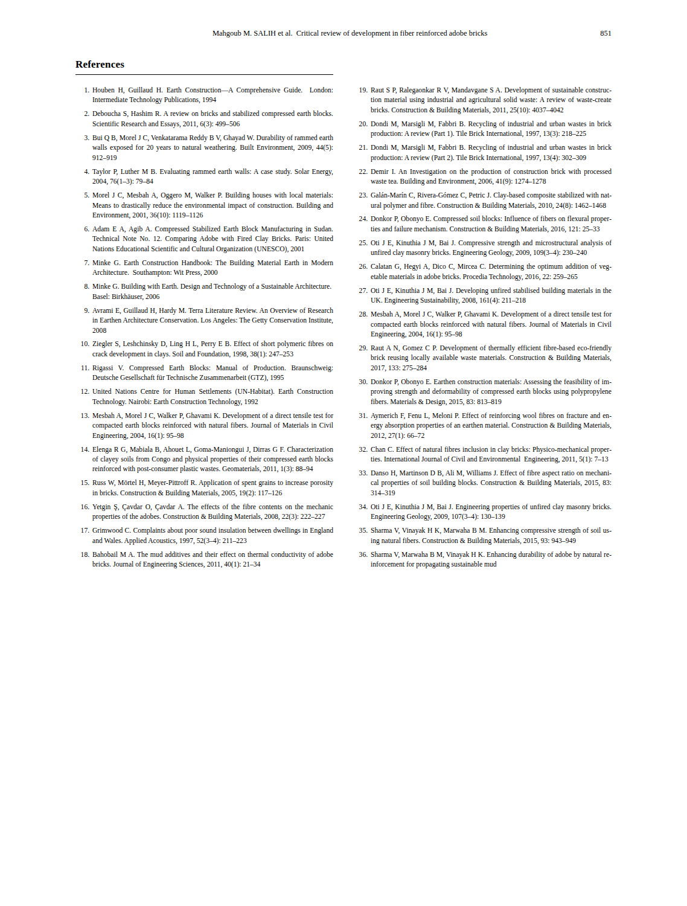Mahgoub M. SALIH et al. Critical review of development in fiber reinforced adobe bricks 851
References
Houben H, Guillaud H. Earth Construction—A Comprehensive Guide. London: Intermediate Technology Publications, 1994
Deboucha S, Hashim R. A review on bricks and stabilized compressed earth blocks. Scientific Research and Essays, 2011, 6(3): 499–506
Bui Q B, Morel J C, Venkatarama Reddy B V, Ghayad W. Durability of rammed earth walls exposed for 20 years to natural weathering. Built Environment, 2009, 44(5): 912–919
Taylor P, Luther M B. Evaluating rammed earth walls: A case study. Solar Energy, 2004, 76(1–3): 79–84
Morel J C, Mesbah A, Oggero M, Walker P. Building houses with local materials: Means to drastically reduce the environmental impact of construction. Building and Environment, 2001, 36(10): 1119–1126
Adam E A, Agib A. Compressed Stabilized Earth Block Manufacturing in Sudan. Technical Note No. 12. Comparing Adobe with Fired Clay Bricks. Paris: United Nations Educational Scientific and Cultural Organization (UNESCO), 2001
Minke G. Earth Construction Handbook: The Building Material Earth in Modern Architecture. Southampton: Wit Press, 2000
Minke G. Building with Earth. Design and Technology of a Sustainable Architecture. Basel: Birkhäuser, 2006
Avrami E, Guillaud H, Hardy M. Terra Literature Review. An Overview of Research in Earthen Architecture Conservation. Los Angeles: The Getty Conservation Institute, 2008
Ziegler S, Leshchinsky D, Ling H L, Perry E B. Effect of short polymeric fibres on crack development in clays. Soil and Foundation, 1998, 38(1): 247–253
Rigassi V. Compressed Earth Blocks: Manual of Production. Braunschweig: Deutsche Gesellschaft für Technische Zusammenarbeit (GTZ), 1995
United Nations Centre for Human Settlements (UN-Habitat). Earth Construction Technology. Nairobi: Earth Construction Technology, 1992
Mesbah A, Morel J C, Walker P, Ghavami K. Development of a direct tensile test for compacted earth blocks reinforced with natural fibers. Journal of Materials in Civil Engineering, 2004, 16(1): 95–98
Elenga R G, Mabiala B, Ahouet L, Goma-Maniongui J, Dirras G F. Characterization of clayey soils from Congo and physical properties of their compressed earth blocks reinforced with post-consumer plastic wastes. Geomaterials, 2011, 1(3): 88–94
Russ W, Mörtel H, Meyer-Pittroff R. Application of spent grains to increase porosity in bricks. Construction & Building Materials, 2005, 19(2): 117–126
Yetgin Ş, Çavdar O, Çavdar A. The effects of the fibre contents on the mechanic properties of the adobes. Construction & Building Materials, 2008, 22(3): 222–227
Grimwood C. Complaints about poor sound insulation between dwellings in England and Wales. Applied Acoustics, 1997, 52(3–4): 211–223
Bahobail M A. The mud additives and their effect on thermal conductivity of adobe bricks. Journal of Engineering Sciences, 2011, 40(1): 21–34
Raut S P, Ralegaonkar R V, Mandavgane S A. Development of sustainable construction material using industrial and agricultural solid waste: A review of waste-create bricks. Construction & Building Materials, 2011, 25(10): 4037–4042
Dondi M, Marsigli M, Fabbri B. Recycling of industrial and urban wastes in brick production: A review (Part 1). Tile Brick International, 1997, 13(3): 218–225
Dondi M, Marsigli M, Fabbri B. Recycling of industrial and urban wastes in brick production: A review (Part 2). Tile Brick International, 1997, 13(4): 302–309
Demir I. An Investigation on the production of construction brick with processed waste tea. Building and Environment, 2006, 41(9): 1274–1278
Galán-Marín C, Rivera-Gómez C, Petric J. Clay-based composite stabilized with natural polymer and fibre. Construction & Building Materials, 2010, 24(8): 1462–1468
Donkor P, Obonyo E. Compressed soil blocks: Influence of fibers on flexural properties and failure mechanism. Construction & Building Materials, 2016, 121: 25–33
Oti J E, Kinuthia J M, Bai J. Compressive strength and microstructural analysis of unfired clay masonry bricks. Engineering Geology, 2009, 109(3–4): 230–240
Calatan G, Hegyi A, Dico C, Mircea C. Determining the optimum addition of vegetable materials in adobe bricks. Procedia Technology, 2016, 22: 259–265
Oti J E, Kinuthia J M, Bai J. Developing unfired stabilised building materials in the UK. Engineering Sustainability, 2008, 161(4): 211–218
Mesbah A, Morel J C, Walker P, Ghavami K. Development of a direct tensile test for compacted earth blocks reinforced with natural fibers. Journal of Materials in Civil Engineering, 2004, 16(1): 95–98
Raut A N, Gomez C P. Development of thermally efficient fibre-based eco-friendly brick reusing locally available waste materials. Construction & Building Materials, 2017, 133: 275–284
Donkor P, Obonyo E. Earthen construction materials: Assessing the feasibility of improving strength and deformability of compressed earth blocks using polypropylene fibers. Materials & Design, 2015, 83: 813–819
Aymerich F, Fenu L, Meloni P. Effect of reinforcing wool fibres on fracture and energy absorption properties of an earthen material. Construction & Building Materials, 2012, 27(1): 66–72
Chan C. Effect of natural fibres inclusion in clay bricks: Physico-mechanical properties. International Journal of Civil and Environmental Engineering, 2011, 5(1): 7–13
Danso H, Martinson D B, Ali M, Williams J. Effect of fibre aspect ratio on mechanical properties of soil building blocks. Construction & Building Materials, 2015, 83: 314–319
Oti J E, Kinuthia J M, Bai J. Engineering properties of unfired clay masonry bricks. Engineering Geology, 2009, 107(3–4): 130–139
Sharma V, Vinayak H K, Marwaha B M. Enhancing compressive strength of soil using natural fibers. Construction & Building Materials, 2015, 93: 943–949
Sharma V, Marwaha B M, Vinayak H K. Enhancing durability of adobe by natural reinforcement for propagating sustainable mud